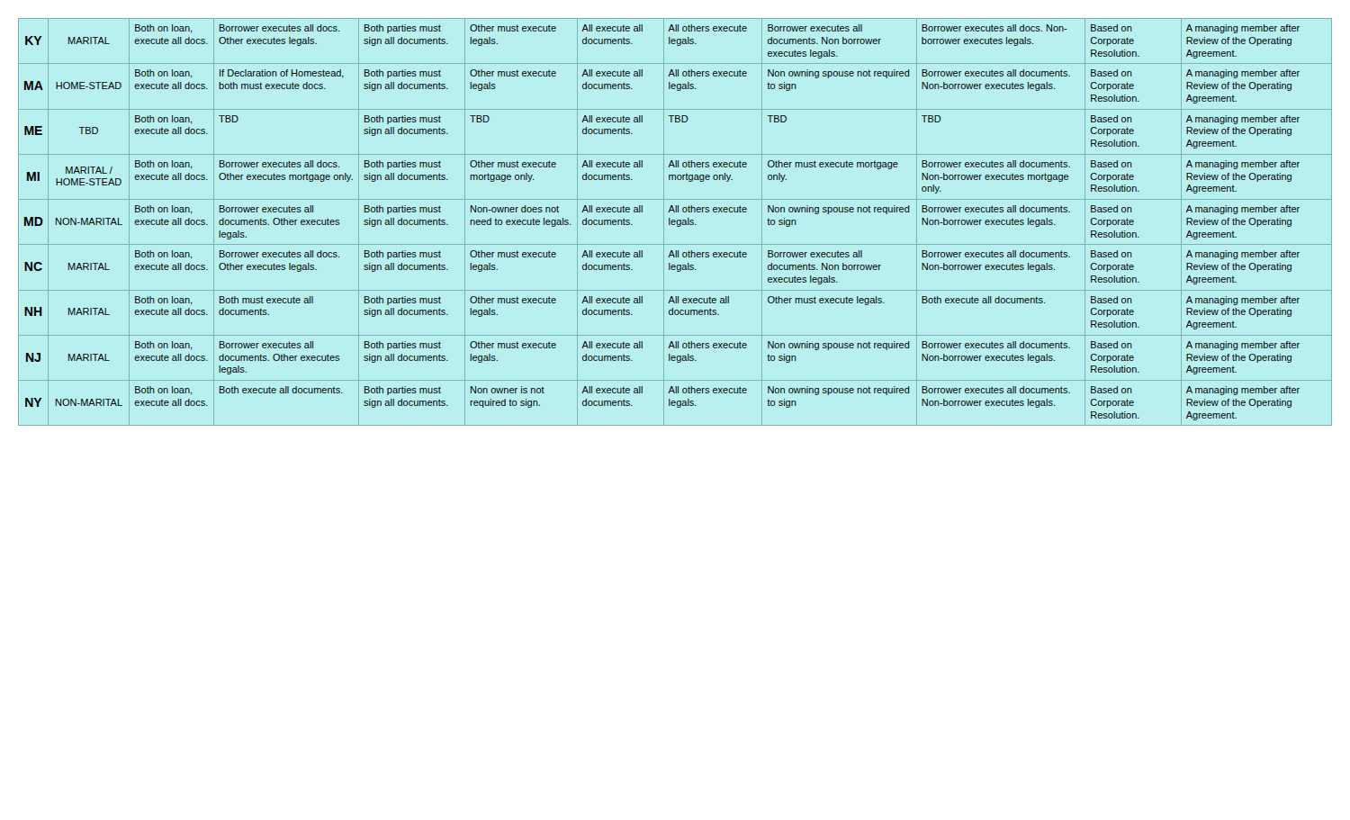| KY | MARITAL | Both on loan, execute all docs. | Borrower executes all docs. Other executes legals. | Both parties must sign all documents. | Other must execute legals. | All execute all documents. | All others execute legals. | Borrower executes all documents. Non borrower executes legals. | Borrower executes all docs. Non-borrower executes legals. | Based on Corporate Resolution. | A managing member after Review of the Operating Agreement. |
| MA | HOME-STEAD | Both on loan, execute all docs. | If Declaration of Homestead, both must execute docs. | Both parties must sign all documents. | Other must execute legals | All execute all documents. | All others execute legals. | Non owning spouse not required to sign | Borrower executes all documents. Non-borrower executes legals. | Based on Corporate Resolution. | A managing member after Review of the Operating Agreement. |
| ME | TBD | Both on loan, execute all docs. | TBD | Both parties must sign all documents. | TBD | All execute all documents. | TBD | TBD | TBD | Based on Corporate Resolution. | A managing member after Review of the Operating Agreement. |
| MI | MARITAL / HOME-STEAD | Both on loan, execute all docs. | Borrower executes all docs. Other executes mortgage only. | Both parties must sign all documents. | Other must execute mortgage only. | All execute all documents. | All others execute mortgage only. | Other must execute mortgage only. | Borrower executes all documents. Non-borrower executes mortgage only. | Based on Corporate Resolution. | A managing member after Review of the Operating Agreement. |
| MD | NON-MARITAL | Both on loan, execute all docs. | Borrower executes all documents. Other executes legals. | Both parties must sign all documents. | Non-owner does not need to execute legals. | All execute all documents. | All others execute legals. | Non owning spouse not required to sign | Borrower executes all documents. Non-borrower executes legals. | Based on Corporate Resolution. | A managing member after Review of the Operating Agreement. |
| NC | MARITAL | Both on loan, execute all docs. | Borrower executes all docs. Other executes legals. | Both parties must sign all documents. | Other must execute legals. | All execute all documents. | All others execute legals. | Borrower executes all documents. Non borrower executes legals. | Borrower executes all documents. Non-borrower executes legals. | Based on Corporate Resolution. | A managing member after Review of the Operating Agreement. |
| NH | MARITAL | Both on loan, execute all docs. | Both must execute all documents. | Both parties must sign all documents. | Other must execute legals. | All execute all documents. | All execute all documents. | Other must execute legals. | Both execute all documents. | Based on Corporate Resolution. | A managing member after Review of the Operating Agreement. |
| NJ | MARITAL | Both on loan, execute all docs. | Borrower executes all documents. Other executes legals. | Both parties must sign all documents. | Other must execute legals. | All execute all documents. | All others execute legals. | Non owning spouse not required to sign | Borrower executes all documents. Non-borrower executes legals. | Based on Corporate Resolution. | A managing member after Review of the Operating Agreement. |
| NY | NON-MARITAL | Both on loan, execute all docs. | Both execute all documents. | Both parties must sign all documents. | Non owner is not required to sign. | All execute all documents. | All others execute legals. | Non owning spouse not required to sign | Borrower executes all documents. Non-borrower executes legals. | Based on Corporate Resolution. | A managing member after Review of the Operating Agreement. |